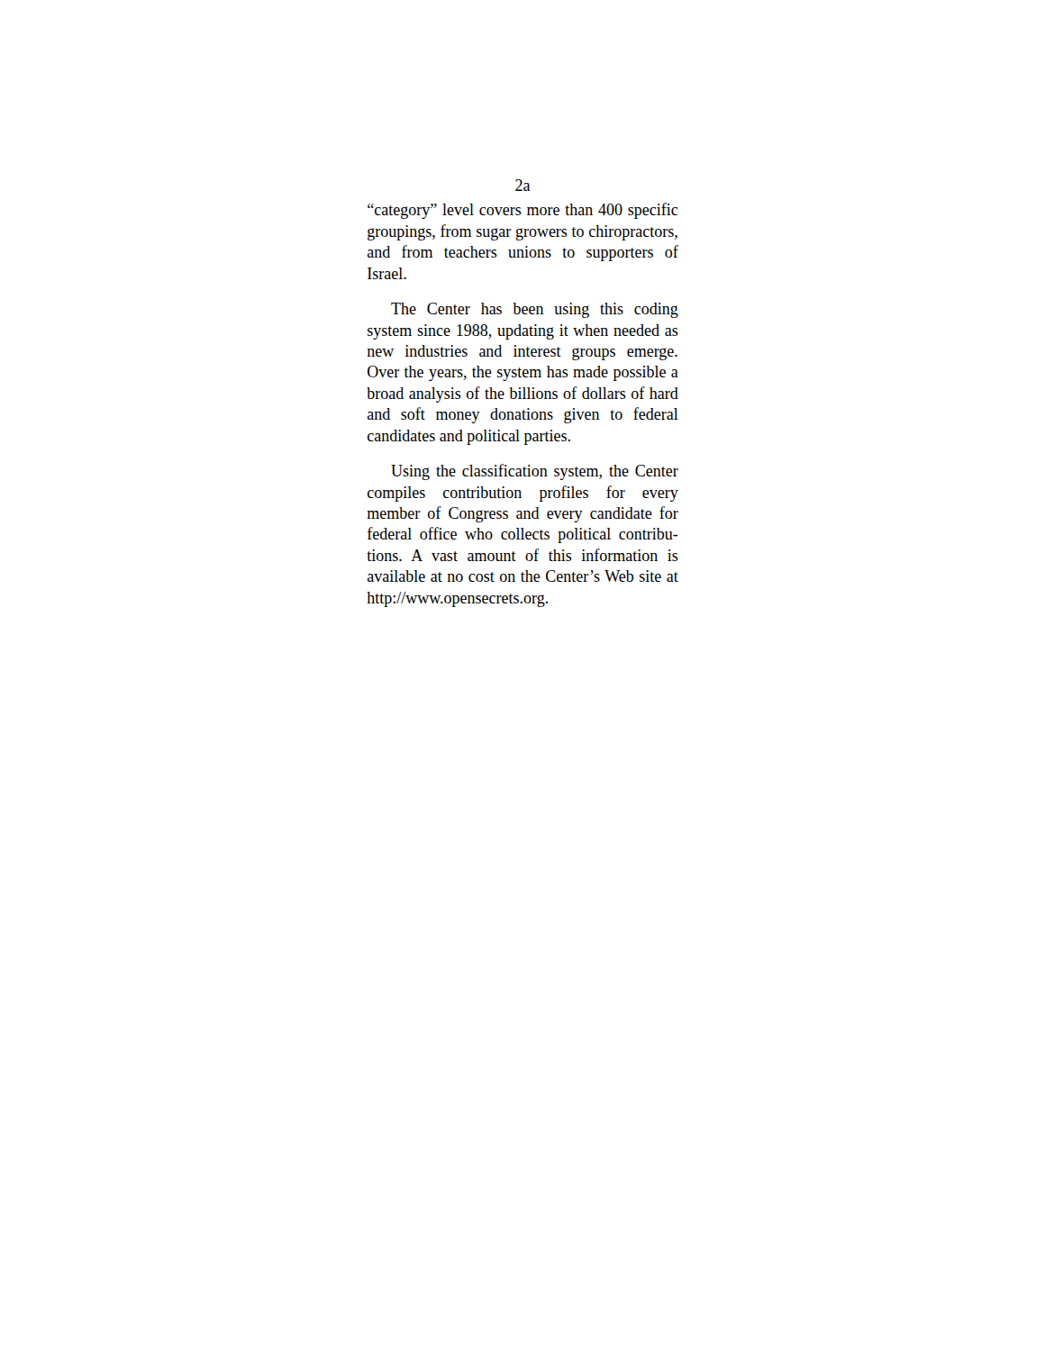2a
“category” level covers more than 400 specific groupings, from sugar growers to chiropractors, and from teachers unions to supporters of Israel.
The Center has been using this coding system since 1988, updating it when needed as new industries and interest groups emerge. Over the years, the system has made possible a broad analysis of the billions of dollars of hard and soft money donations given to federal candidates and political parties.
Using the classification system, the Center compiles contribution profiles for every member of Congress and every candidate for federal office who collects political contribu­tions. A vast amount of this information is available at no cost on the Center’s Web site at http://www.opensecrets.org.